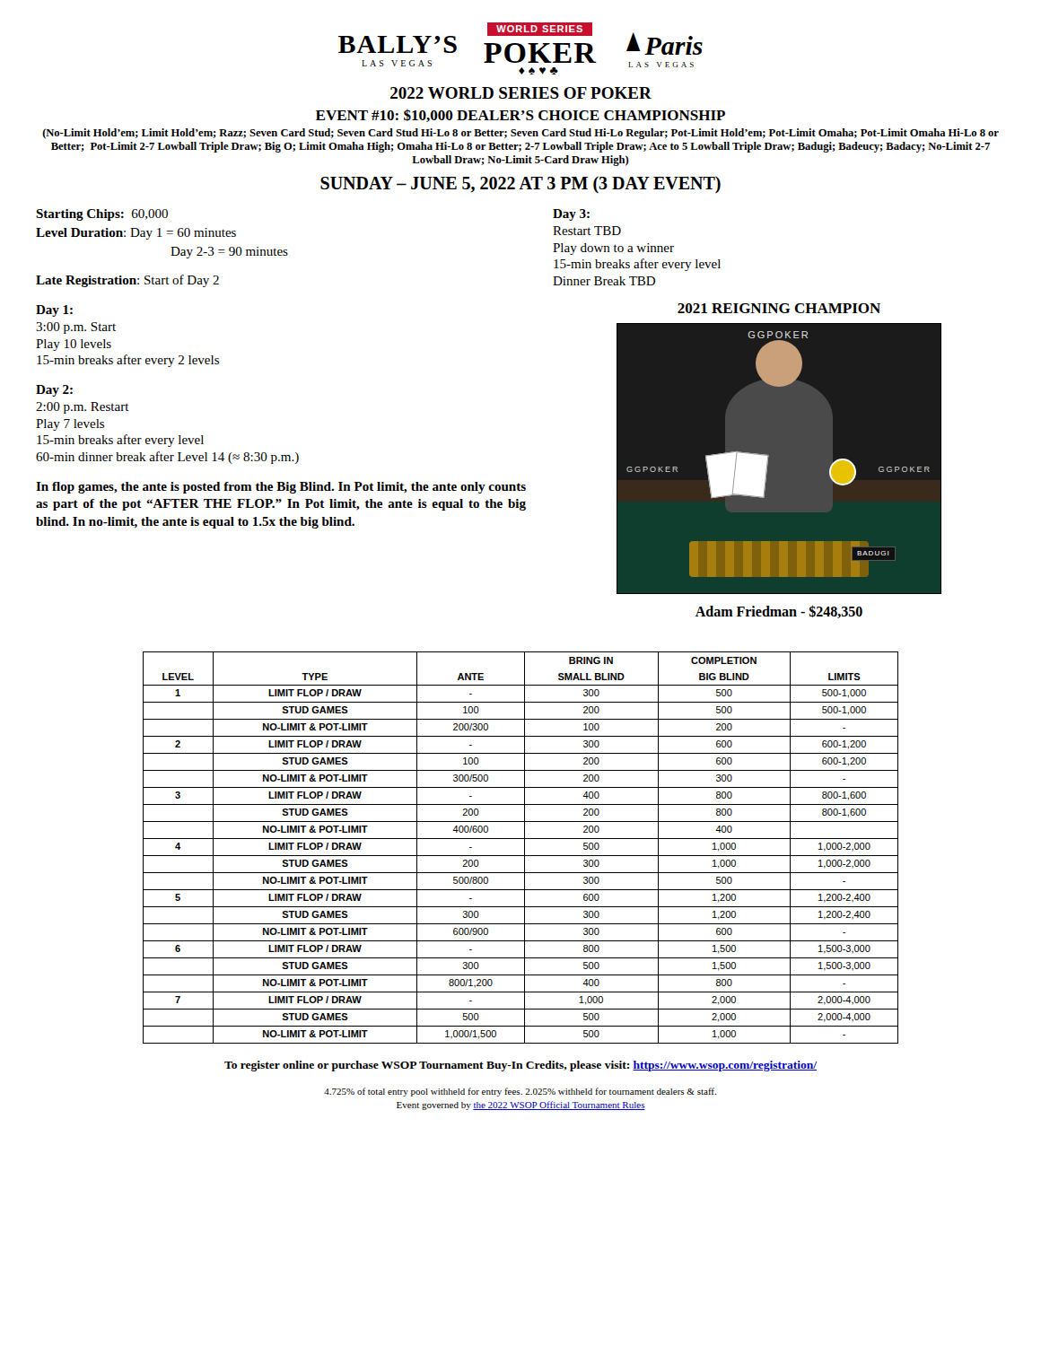BALLY’SLAS VEGAS
WORLD SERIES POKER ♦♠♥♣
▲Paris LAS VEGAS
2022 WORLD SERIES OF POKER
EVENT #10: $10,000 DEALER’S CHOICE CHAMPIONSHIP
(No-Limit Hold’em; Limit Hold’em; Razz; Seven Card Stud; Seven Card Stud Hi-Lo 8 or Better; Seven Card Stud Hi-Lo Regular; Pot-Limit Hold’em; Pot-Limit Omaha; Pot-Limit Omaha Hi-Lo 8 or Better; Pot-Limit 2-7 Lowball Triple Draw; Big O; Limit Omaha High; Omaha Hi-Lo 8 or Better; 2-7 Lowball Triple Draw; Ace to 5 Lowball Triple Draw; Badugi; Badeucy; Badacy; No-Limit 2-7 Lowball Draw; No-Limit 5-Card Draw High)
SUNDAY – JUNE 5, 2022 AT 3 PM (3 DAY EVENT)
Starting Chips: 60,000
Level Duration: Day 1 = 60 minutes
Day 2-3 = 90 minutes
Late Registration: Start of Day 2
Day 1:
3:00 p.m. Start
Play 10 levels
15-min breaks after every 2 levels
Day 2:
2:00 p.m. Restart
Play 7 levels
15-min breaks after every level
60-min dinner break after Level 14 (≈ 8:30 p.m.)
In flop games, the ante is posted from the Big Blind. In Pot limit, the ante only counts as part of the pot “AFTER THE FLOP.” In Pot limit, the ante is equal to the big blind. In no-limit, the ante is equal to 1.5x the big blind.
Day 3:
Restart TBD
Play down to a winner
15-min breaks after every level
Dinner Break TBD
2021 REIGNING CHAMPION
GGPOKER
GGPOKER
GGPOKER
BADUGI
Adam Friedman - $248,350
| | | | BRING IN | COMPLETION | |
| --- | --- | --- | --- | --- | --- |
| LEVEL | TYPE | ANTE | SMALL BLIND | BIG BLIND | LIMITS |
| 1 | LIMIT FLOP / DRAW | - | 300 | 500 | 500-1,000 |
| | STUD GAMES | 100 | 200 | 500 | 500-1,000 |
| | NO-LIMIT & POT-LIMIT | 200/300 | 100 | 200 | - |
| 2 | LIMIT FLOP / DRAW | - | 300 | 600 | 600-1,200 |
| | STUD GAMES | 100 | 200 | 600 | 600-1,200 |
| | NO-LIMIT & POT-LIMIT | 300/500 | 200 | 300 | - |
| 3 | LIMIT FLOP / DRAW | - | 400 | 800 | 800-1,600 |
| | STUD GAMES | 200 | 200 | 800 | 800-1,600 |
| | NO-LIMIT & POT-LIMIT | 400/600 | 200 | 400 | |
| 4 | LIMIT FLOP / DRAW | - | 500 | 1,000 | 1,000-2,000 |
| | STUD GAMES | 200 | 300 | 1,000 | 1,000-2,000 |
| | NO-LIMIT & POT-LIMIT | 500/800 | 300 | 500 | - |
| 5 | LIMIT FLOP / DRAW | - | 600 | 1,200 | 1,200-2,400 |
| | STUD GAMES | 300 | 300 | 1,200 | 1,200-2,400 |
| | NO-LIMIT & POT-LIMIT | 600/900 | 300 | 600 | - |
| 6 | LIMIT FLOP / DRAW | - | 800 | 1,500 | 1,500-3,000 |
| | STUD GAMES | 300 | 500 | 1,500 | 1,500-3,000 |
| | NO-LIMIT & POT-LIMIT | 800/1,200 | 400 | 800 | - |
| 7 | LIMIT FLOP / DRAW | - | 1,000 | 2,000 | 2,000-4,000 |
| | STUD GAMES | 500 | 500 | 2,000 | 2,000-4,000 |
| | NO-LIMIT & POT-LIMIT | 1,000/1,500 | 500 | 1,000 | - |
To register online or purchase WSOP Tournament Buy-In Credits, please visit: https://www.wsop.com/registration/
4.725% of total entry pool withheld for entry fees. 2.025% withheld for tournament dealers & staff.
Event governed by the 2022 WSOP Official Tournament Rules